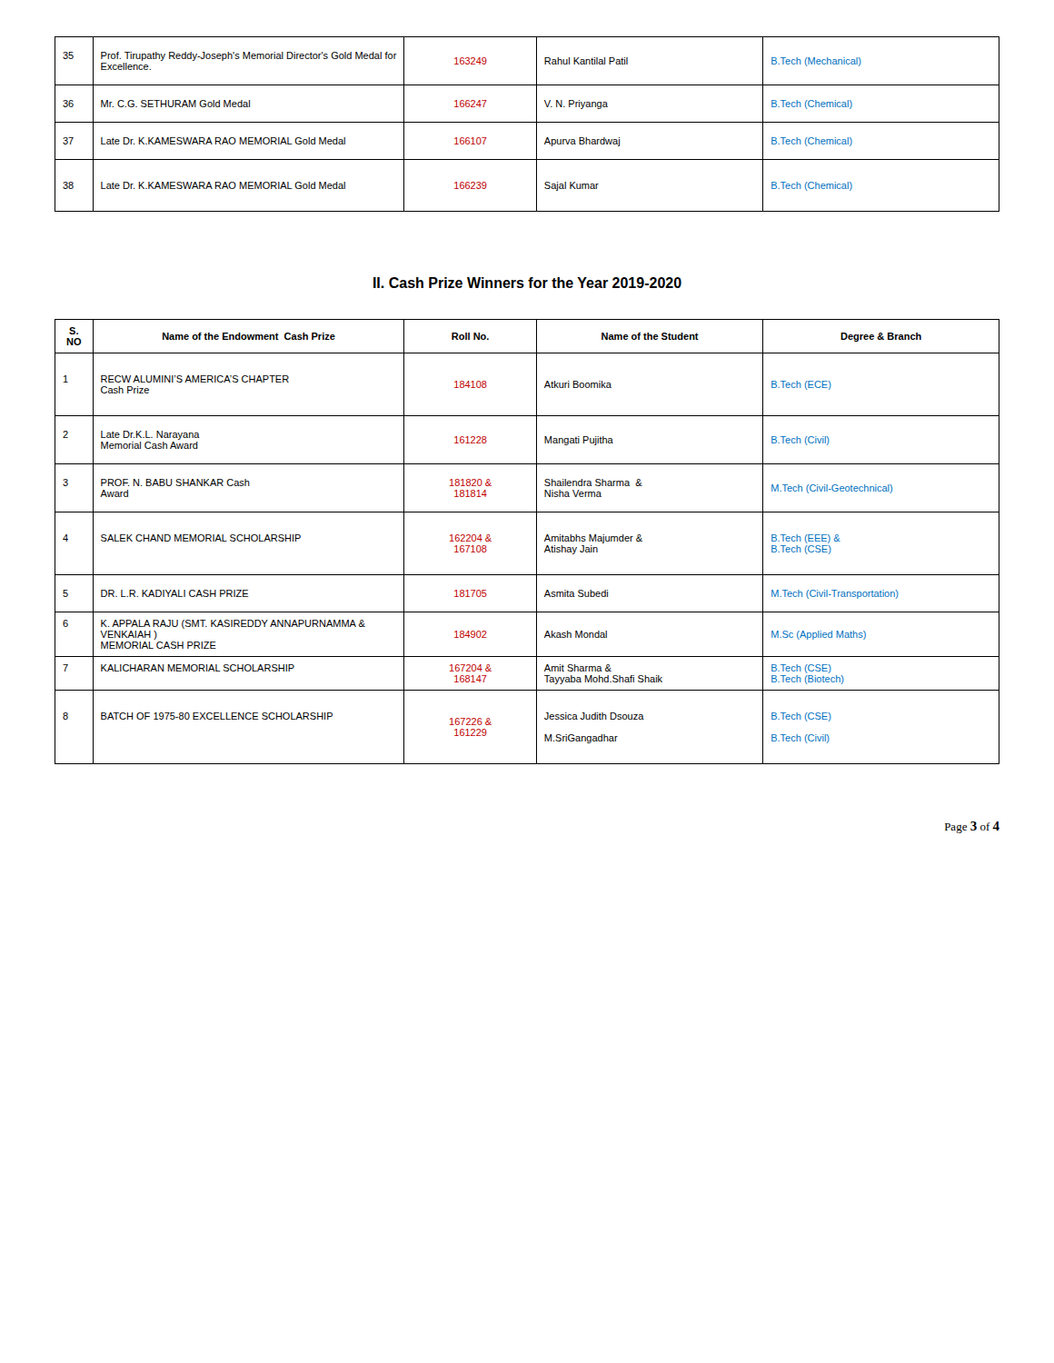| 35 | Prof. Tirupathy Reddy-Joseph's Memorial Director's Gold Medal for Excellence. | 163249 | Rahul Kantilal Patil | B.Tech (Mechanical) |
| 36 | Mr. C.G. SETHURAM Gold Medal | 166247 | V. N. Priyanga | B.Tech (Chemical) |
| 37 | Late Dr. K.KAMESWARA RAO MEMORIAL Gold Medal | 166107 | Apurva Bhardwaj | B.Tech (Chemical) |
| 38 | Late Dr. K.KAMESWARA RAO MEMORIAL Gold Medal | 166239 | Sajal Kumar | B.Tech (Chemical) |
II. Cash Prize Winners for the Year 2019-2020
| S. NO | Name of the Endowment Cash Prize | Roll No. | Name of the Student | Degree & Branch |
| --- | --- | --- | --- | --- |
| 1 | RECW ALUMINI’S AMERICA’S CHAPTER Cash Prize | 184108 | Atkuri Boomika | B.Tech (ECE) |
| 2 | Late Dr.K.L. Narayana Memorial Cash Award | 161228 | Mangati Pujitha | B.Tech (Civil) |
| 3 | PROF. N. BABU SHANKAR Cash Award | 181820 & 181814 | Shailendra Sharma & Nisha Verma | M.Tech (Civil-Geotechnical) |
| 4 | SALEK CHAND MEMORIAL SCHOLARSHIP | 162204 & 167108 | Amitabhs Majumder & Atishay Jain | B.Tech (EEE) & B.Tech (CSE) |
| 5 | DR. L.R. KADIYALI CASH PRIZE | 181705 | Asmita Subedi | M.Tech (Civil-Transportation) |
| 6 | K. APPALA RAJU (SMT. KASIREDDY ANNAPURNAMMA & VENKAIAH ) MEMORIAL CASH PRIZE | 184902 | Akash Mondal | M.Sc (Applied Maths) |
| 7 | KALICHARAN MEMORIAL SCHOLARSHIP | 167204 & 168147 | Amit Sharma & Tayyaba Mohd.Shafi Shaik | B.Tech (CSE) B.Tech (Biotech) |
| 8 | BATCH OF 1975-80 EXCELLENCE SCHOLARSHIP | 167226 & 161229 | Jessica Judith Dsouza M.SriGangadhar | B.Tech (CSE) B.Tech (Civil) |
Page 3 of 4